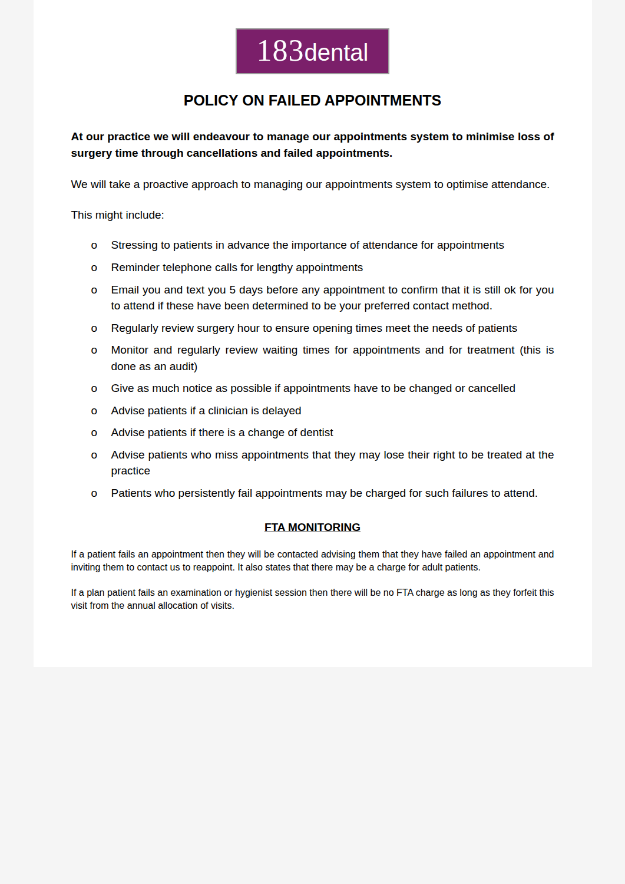183dental
POLICY ON FAILED APPOINTMENTS
At our practice we will endeavour to manage our appointments system to minimise loss of surgery time through cancellations and failed appointments.
We will take a proactive approach to managing our appointments system to optimise attendance.
This might include:
Stressing to patients in advance the importance of attendance for appointments
Reminder telephone calls for lengthy appointments
Email you and text you 5 days before any appointment to confirm that it is still ok for you to attend if these have been determined to be your preferred contact method.
Regularly review surgery hour to ensure opening times meet the needs of patients
Monitor and regularly review waiting times for appointments and for treatment (this is done as an audit)
Give as much notice as possible if appointments have to be changed or cancelled
Advise patients if a clinician is delayed
Advise patients if there is a change of dentist
Advise patients who miss appointments that they may lose their right to be treated at the practice
Patients who persistently fail appointments may be charged for such failures to attend.
FTA MONITORING
If a patient fails an appointment then they will be contacted advising them that they have failed an appointment and inviting them to contact us to reappoint. It also states that there may be a charge for adult patients.
If a plan patient fails an examination or hygienist session then there will be no FTA charge as long as they forfeit this visit from the annual allocation of visits.